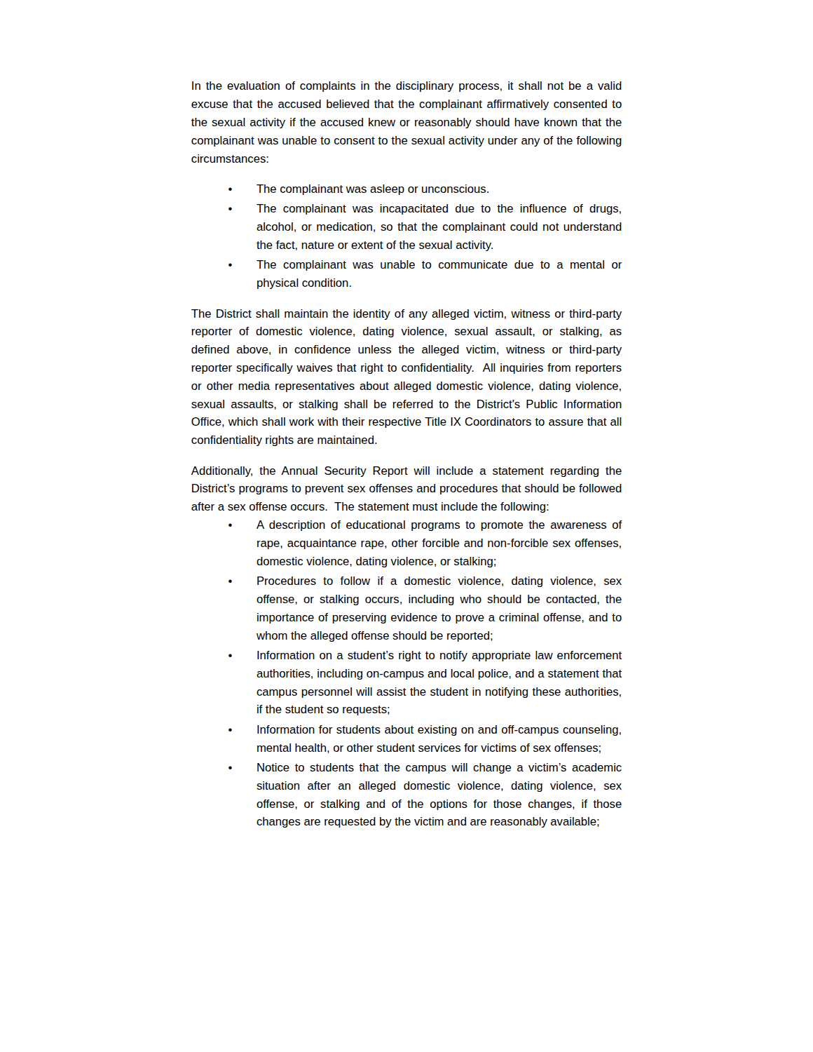In the evaluation of complaints in the disciplinary process, it shall not be a valid excuse that the accused believed that the complainant affirmatively consented to the sexual activity if the accused knew or reasonably should have known that the complainant was unable to consent to the sexual activity under any of the following circumstances:
The complainant was asleep or unconscious.
The complainant was incapacitated due to the influence of drugs, alcohol, or medication, so that the complainant could not understand the fact, nature or extent of the sexual activity.
The complainant was unable to communicate due to a mental or physical condition.
The District shall maintain the identity of any alleged victim, witness or third-party reporter of domestic violence, dating violence, sexual assault, or stalking, as defined above, in confidence unless the alleged victim, witness or third-party reporter specifically waives that right to confidentiality. All inquiries from reporters or other media representatives about alleged domestic violence, dating violence, sexual assaults, or stalking shall be referred to the District's Public Information Office, which shall work with their respective Title IX Coordinators to assure that all confidentiality rights are maintained.
Additionally, the Annual Security Report will include a statement regarding the District’s programs to prevent sex offenses and procedures that should be followed after a sex offense occurs. The statement must include the following:
A description of educational programs to promote the awareness of rape, acquaintance rape, other forcible and non-forcible sex offenses, domestic violence, dating violence, or stalking;
Procedures to follow if a domestic violence, dating violence, sex offense, or stalking occurs, including who should be contacted, the importance of preserving evidence to prove a criminal offense, and to whom the alleged offense should be reported;
Information on a student’s right to notify appropriate law enforcement authorities, including on-campus and local police, and a statement that campus personnel will assist the student in notifying these authorities, if the student so requests;
Information for students about existing on and off-campus counseling, mental health, or other student services for victims of sex offenses;
Notice to students that the campus will change a victim’s academic situation after an alleged domestic violence, dating violence, sex offense, or stalking and of the options for those changes, if those changes are requested by the victim and are reasonably available;